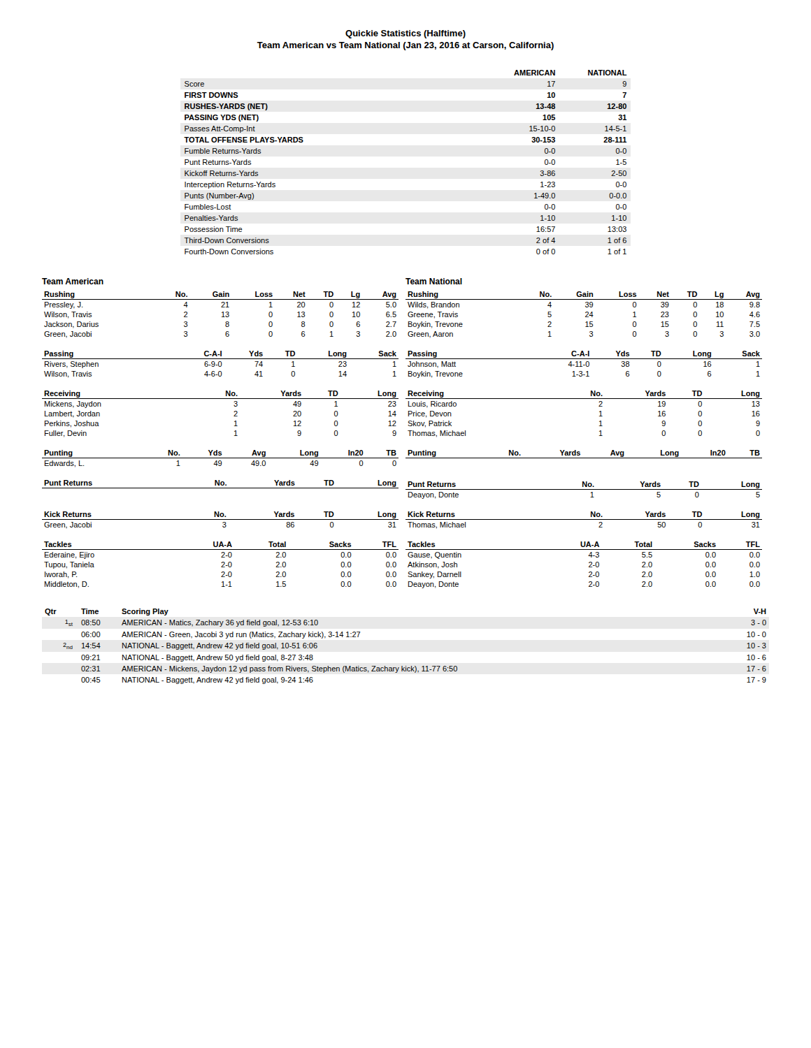Quickie Statistics (Halftime)
Team American vs Team National (Jan 23, 2016 at Carson, California)
| | AMERICAN | NATIONAL |
| --- | --- | --- |
| Score | 17 | 9 |
| FIRST DOWNS | 10 | 7 |
| RUSHES-YARDS (NET) | 13-48 | 12-80 |
| PASSING YDS (NET) | 105 | 31 |
| Passes Att-Comp-Int | 15-10-0 | 14-5-1 |
| TOTAL OFFENSE PLAYS-YARDS | 30-153 | 28-111 |
| Fumble Returns-Yards | 0-0 | 0-0 |
| Punt Returns-Yards | 0-0 | 1-5 |
| Kickoff Returns-Yards | 3-86 | 2-50 |
| Interception Returns-Yards | 1-23 | 0-0 |
| Punts (Number-Avg) | 1-49.0 | 0-0.0 |
| Fumbles-Lost | 0-0 | 0-0 |
| Penalties-Yards | 1-10 | 1-10 |
| Possession Time | 16:57 | 13:03 |
| Third-Down Conversions | 2 of 4 | 1 of 6 |
| Fourth-Down Conversions | 0 of 0 | 1 of 1 |
| Team American / Rushing / No. / Gain / Loss / Net / TD / Lg / Avg / / --- / --- / --- / --- / --- / --- / --- / --- / / Pressley, J. / 4 / 21 / 1 / 20 / 0 / 12 / 5.0 / / Wilson, Travis / 2 / 13 / 0 / 13 / 0 / 10 / 6.5 / / Jackson, Darius / 3 / 8 / 0 / 8 / 0 / 6 / 2.7 / / Green, Jacobi / 3 / 6 / 0 / 6 / 1 / 3 / 2.0 / / Passing / C-A-I / Yds / TD / Long / Sack / / --- / --- / --- / --- / --- / --- / / Rivers, Stephen / 6-9-0 / 74 / 1 / 23 / 1 / / Wilson, Travis / 4-6-0 / 41 / 0 / 14 / 1 / / Receiving / No. / Yards / TD / Long / / --- / --- / --- / --- / --- / / Mickens, Jaydon / 3 / 49 / 1 / 23 / / Lambert, Jordan / 2 / 20 / 0 / 14 / / Perkins, Joshua / 1 / 12 / 0 / 12 / / Fuller, Devin / 1 / 9 / 0 / 9 / / Punting / No. / Yds / Avg / Long / In20 / TB / / --- / --- / --- / --- / --- / --- / --- / / Edwards, L. / 1 / 49 / 49.0 / 49 / 0 / 0 / / Punt Returns / No. / Yards / TD / Long / / --- / --- / --- / --- / --- / / Kick Returns / No. / Yards / TD / Long / / --- / --- / --- / --- / --- / / Green, Jacobi / 3 / 86 / 0 / 31 / / Tackles / UA-A / Total / Sacks / TFL / / --- / --- / --- / --- / --- / / Ederaine, Ejiro / 2-0 / 2.0 / 0.0 / 0.0 / / Tupou, Taniela / 2-0 / 2.0 / 0.0 / 0.0 / / Iworah, P. / 2-0 / 2.0 / 0.0 / 0.0 / / Middleton, D. / 1-1 / 1.5 / 0.0 / 0.0 / | Team National / Rushing / No. / Gain / Loss / Net / TD / Lg / Avg / / --- / --- / --- / --- / --- / --- / --- / --- / / Wilds, Brandon / 4 / 39 / 0 / 39 / 0 / 18 / 9.8 / / Greene, Travis / 5 / 24 / 1 / 23 / 0 / 10 / 4.6 / / Boykin, Trevone / 2 / 15 / 0 / 15 / 0 / 11 / 7.5 / / Green, Aaron / 1 / 3 / 0 / 3 / 0 / 3 / 3.0 / / Passing / C-A-I / Yds / TD / Long / Sack / / --- / --- / --- / --- / --- / --- / / Johnson, Matt / 4-11-0 / 38 / 0 / 16 / 1 / / Boykin, Trevone / 1-3-1 / 6 / 0 / 6 / 1 / / Receiving / No. / Yards / TD / Long / / --- / --- / --- / --- / --- / / Louis, Ricardo / 2 / 19 / 0 / 13 / / Price, Devon / 1 / 16 / 0 / 16 / / Skov, Patrick / 1 / 9 / 0 / 9 / / Thomas, Michael / 1 / 0 / 0 / 0 / / Punting / No. / Yards / Avg / Long / In20 / TB / / --- / --- / --- / --- / --- / --- / --- / / Punt Returns / No. / Yards / TD / Long / / --- / --- / --- / --- / --- / / Deayon, Donte / 1 / 5 / 0 / 5 / / Kick Returns / No. / Yards / TD / Long / / --- / --- / --- / --- / --- / / Thomas, Michael / 2 / 50 / 0 / 31 / / Tackles / UA-A / Total / Sacks / TFL / / --- / --- / --- / --- / --- / / Gause, Quentin / 4-3 / 5.5 / 0.0 / 0.0 / / Atkinson, Josh / 2-0 / 2.0 / 0.0 / 0.0 / / Sankey, Darnell / 2-0 / 2.0 / 0.0 / 1.0 / / Deayon, Donte / 2-0 / 2.0 / 0.0 / 0.0 / |
| Qtr | Time | Scoring Play | V-H |
| --- | --- | --- | --- |
| 1 st | 08:50 | AMERICAN - Matics, Zachary 36 yd field goal, 12-53 6:10 | 3 - 0 |
| | 06:00 | AMERICAN - Green, Jacobi 3 yd run (Matics, Zachary kick), 3-14 1:27 | 10 - 0 |
| 2 nd | 14:54 | NATIONAL - Baggett, Andrew 42 yd field goal, 10-51 6:06 | 10 - 3 |
| | 09:21 | NATIONAL - Baggett, Andrew 50 yd field goal, 8-27 3:48 | 10 - 6 |
| | 02:31 | AMERICAN - Mickens, Jaydon 12 yd pass from Rivers, Stephen (Matics, Zachary kick), 11-77 6:50 | 17 - 6 |
| | 00:45 | NATIONAL - Baggett, Andrew 42 yd field goal, 9-24 1:46 | 17 - 9 |